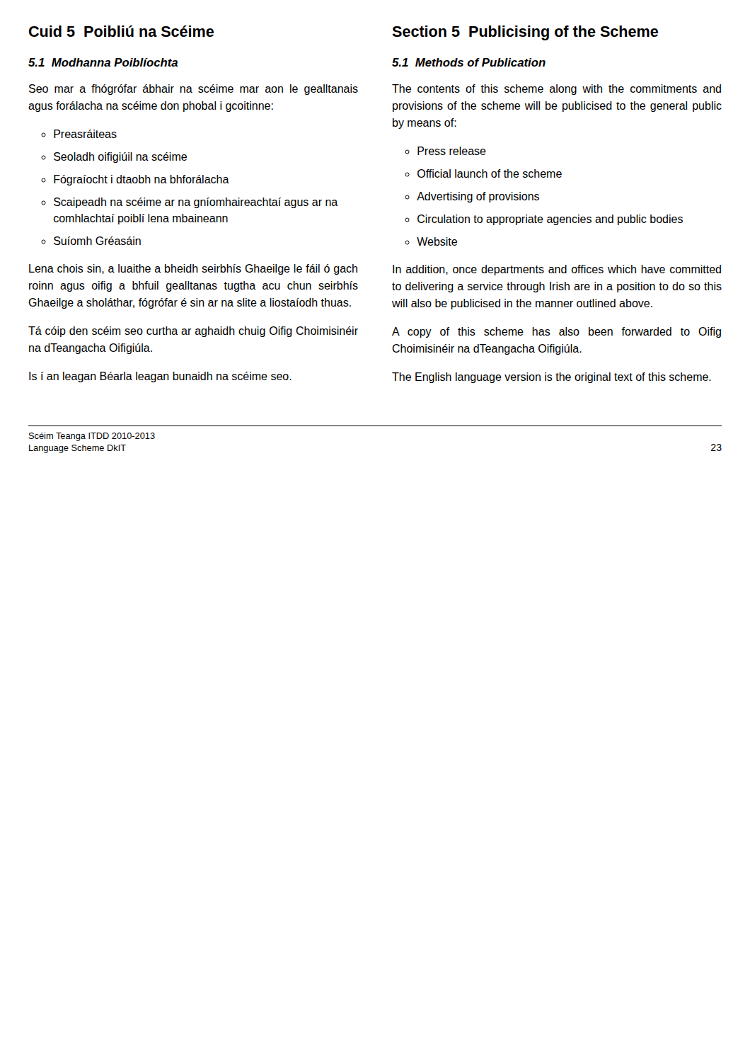Cuid 5 Poibliú na Scéime
5.1 Modhanna Poiblíochta
Seo mar a fhógrófar ábhair na scéime mar aon le gealltanais agus forálacha na scéime don phobal i gcoitinne:
Preasráiteas
Seoladh oifigiúil na scéime
Fógraíocht i dtaobh na bhforálacha
Scaipeadh na scéime ar na gníomhaireachtaí agus ar na comhlachtaí poiblí lena mbaineann
Suíomh Gréasáin
Lena chois sin, a luaithe a bheidh seirbhís Ghaeilge le fáil ó gach roinn agus oifig a bhfuil gealltanas tugtha acu chun seirbhís Ghaeilge a sholáthar, fógrófar é sin ar na slite a liostaíodh thuas.
Tá cóip den scéim seo curtha ar aghaidh chuig Oifig Choimisinéir na dTeangacha Oifigiúla.
Is í an leagan Béarla leagan bunaidh na scéime seo.
Section 5 Publicising of the Scheme
5.1 Methods of Publication
The contents of this scheme along with the commitments and provisions of the scheme will be publicised to the general public by means of:
Press release
Official launch of the scheme
Advertising of provisions
Circulation to appropriate agencies and public bodies
Website
In addition, once departments and offices which have committed to delivering a service through Irish are in a position to do so this will also be publicised in the manner outlined above.
A copy of this scheme has also been forwarded to Oifig Choimisinéir na dTeangacha Oifigiúla.
The English language version is the original text of this scheme.
Scéim Teanga ITDD 2010-2013
Language Scheme DkIT
23